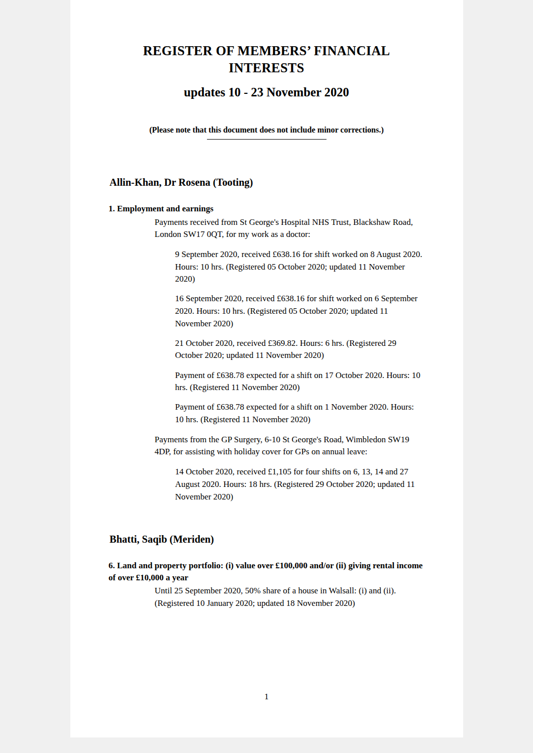REGISTER OF MEMBERS’ FINANCIAL INTERESTS
updates 10 - 23 November 2020
(Please note that this document does not include minor corrections.)
Allin-Khan, Dr Rosena (Tooting)
1. Employment and earnings
Payments received from St George's Hospital NHS Trust, Blackshaw Road, London SW17 0QT, for my work as a doctor:
9 September 2020, received £638.16 for shift worked on 8 August 2020. Hours: 10 hrs. (Registered 05 October 2020; updated 11 November 2020)
16 September 2020, received £638.16 for shift worked on 6 September 2020. Hours: 10 hrs. (Registered 05 October 2020; updated 11 November 2020)
21 October 2020, received £369.82. Hours: 6 hrs. (Registered 29 October 2020; updated 11 November 2020)
Payment of £638.78 expected for a shift on 17 October 2020. Hours: 10 hrs. (Registered 11 November 2020)
Payment of £638.78 expected for a shift on 1 November 2020. Hours: 10 hrs. (Registered 11 November 2020)
Payments from the GP Surgery, 6-10 St George's Road, Wimbledon SW19 4DP, for assisting with holiday cover for GPs on annual leave:
14 October 2020, received £1,105 for four shifts on 6, 13, 14 and 27 August 2020. Hours: 18 hrs. (Registered 29 October 2020; updated 11 November 2020)
Bhatti, Saqib (Meriden)
6. Land and property portfolio: (i) value over £100,000 and/or (ii) giving rental income of over £10,000 a year
Until 25 September 2020, 50% share of a house in Walsall: (i) and (ii). (Registered 10 January 2020; updated 18 November 2020)
1